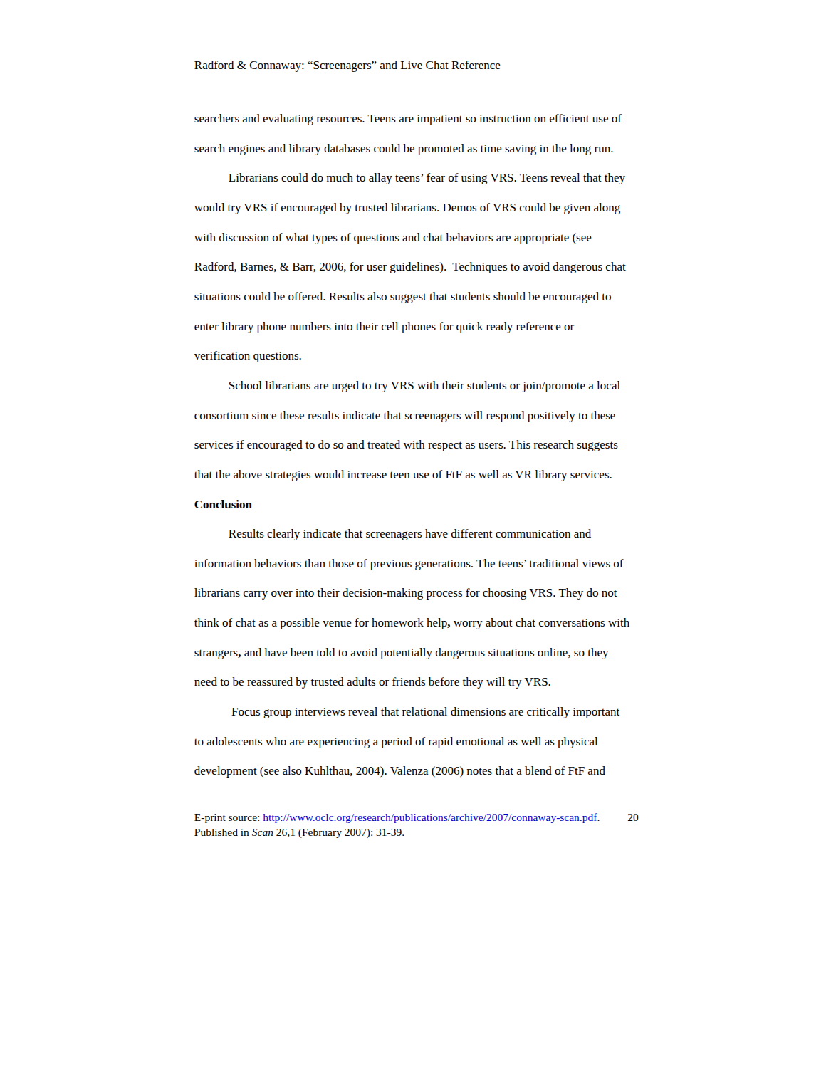Radford & Connaway: “Screenagers” and Live Chat Reference
searchers and evaluating resources. Teens are impatient so instruction on efficient use of
search engines and library databases could be promoted as time saving in the long run.
Librarians could do much to allay teens’ fear of using VRS. Teens reveal that they
would try VRS if encouraged by trusted librarians. Demos of VRS could be given along
with discussion of what types of questions and chat behaviors are appropriate (see
Radford, Barnes, & Barr, 2006, for user guidelines). Techniques to avoid dangerous chat
situations could be offered. Results also suggest that students should be encouraged to
enter library phone numbers into their cell phones for quick ready reference or
verification questions.
School librarians are urged to try VRS with their students or join/promote a local
consortium since these results indicate that screenagers will respond positively to these
services if encouraged to do so and treated with respect as users. This research suggests
that the above strategies would increase teen use of FtF as well as VR library services.
Conclusion
Results clearly indicate that screenagers have different communication and
information behaviors than those of previous generations. The teens’ traditional views of
librarians carry over into their decision-making process for choosing VRS. They do not
think of chat as a possible venue for homework help, worry about chat conversations with
strangers, and have been told to avoid potentially dangerous situations online, so they
need to be reassured by trusted adults or friends before they will try VRS.
Focus group interviews reveal that relational dimensions are critically important
to adolescents who are experiencing a period of rapid emotional as well as physical
development (see also Kuhlthau, 2004). Valenza (2006) notes that a blend of FtF and
20
E-print source: http://www.oclc.org/research/publications/archive/2007/connaway-scan.pdf.
Published in Scan 26,1 (February 2007): 31-39.